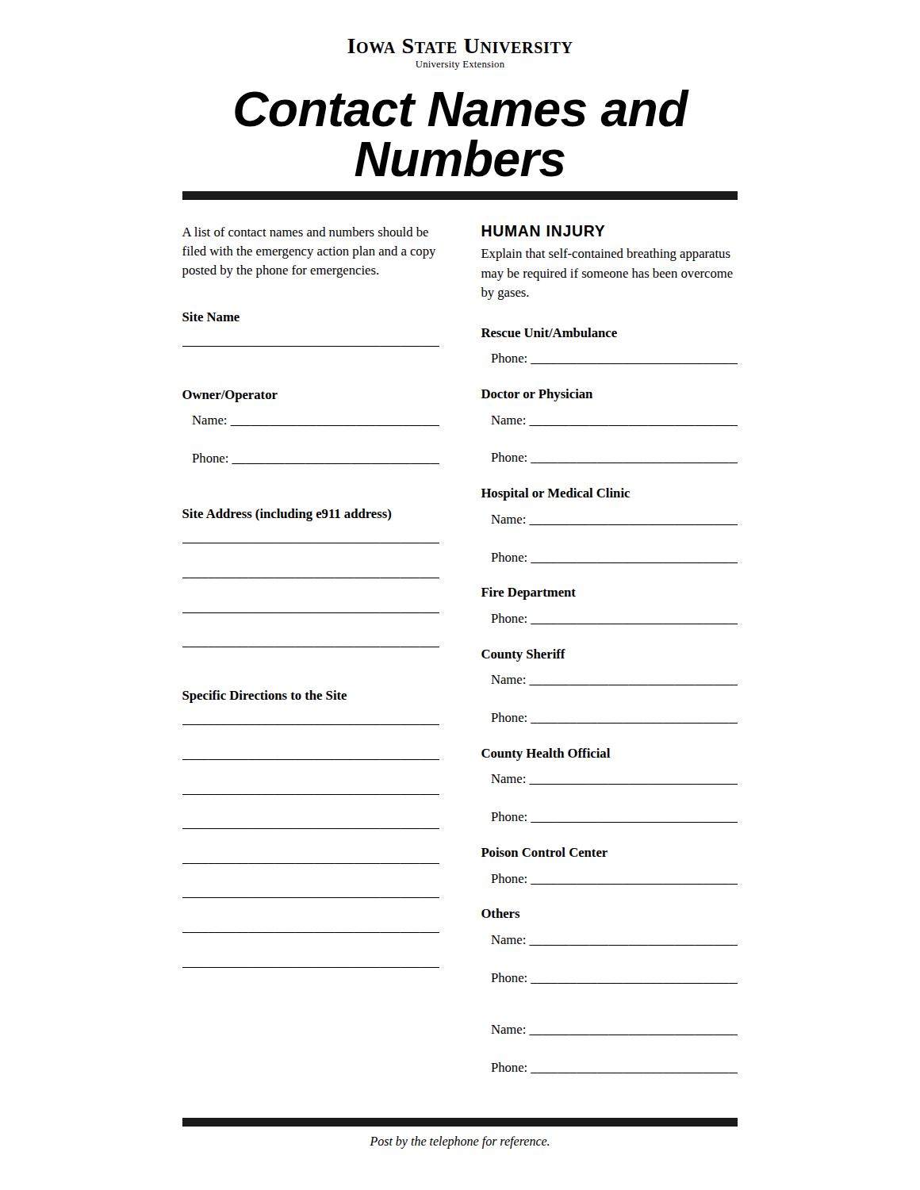Iowa State University
University Extension
Contact Names and Numbers
A list of contact names and numbers should be filed with the emergency action plan and a copy posted by the phone for emergencies.
Site Name
_______________________________________________________
Owner/Operator
Name: _________________________________________
Phone: ________________________________________
Site Address (including e911 address)
_______________________________________________________ _______________________________________________________ _______________________________________________________ _______________________________________________________
Specific Directions to the Site
_______________________________________________________ _______________________________________________________ _______________________________________________________ _______________________________________________________ _______________________________________________________ _______________________________________________________ _______________________________________________________ _______________________________________________________
Human Injury
Explain that self-contained breathing apparatus may be required if someone has been overcome by gases.
Rescue Unit/Ambulance
Phone: _______________________________________________
Doctor or Physician
Name: ________________________________________________
Phone: _______________________________________________
Hospital or Medical Clinic
Name: ________________________________________________
Phone: _______________________________________________
Fire Department
Phone: _______________________________________________
County Sheriff
Name: ________________________________________________
Phone: _______________________________________________
County Health Official
Name: ________________________________________________
Phone: _______________________________________________
Poison Control Center
Phone: _______________________________________________
Others
Name: ________________________________________________
Phone: _______________________________________________
Name: ________________________________________________
Phone: _______________________________________________
Post by the telephone for reference.